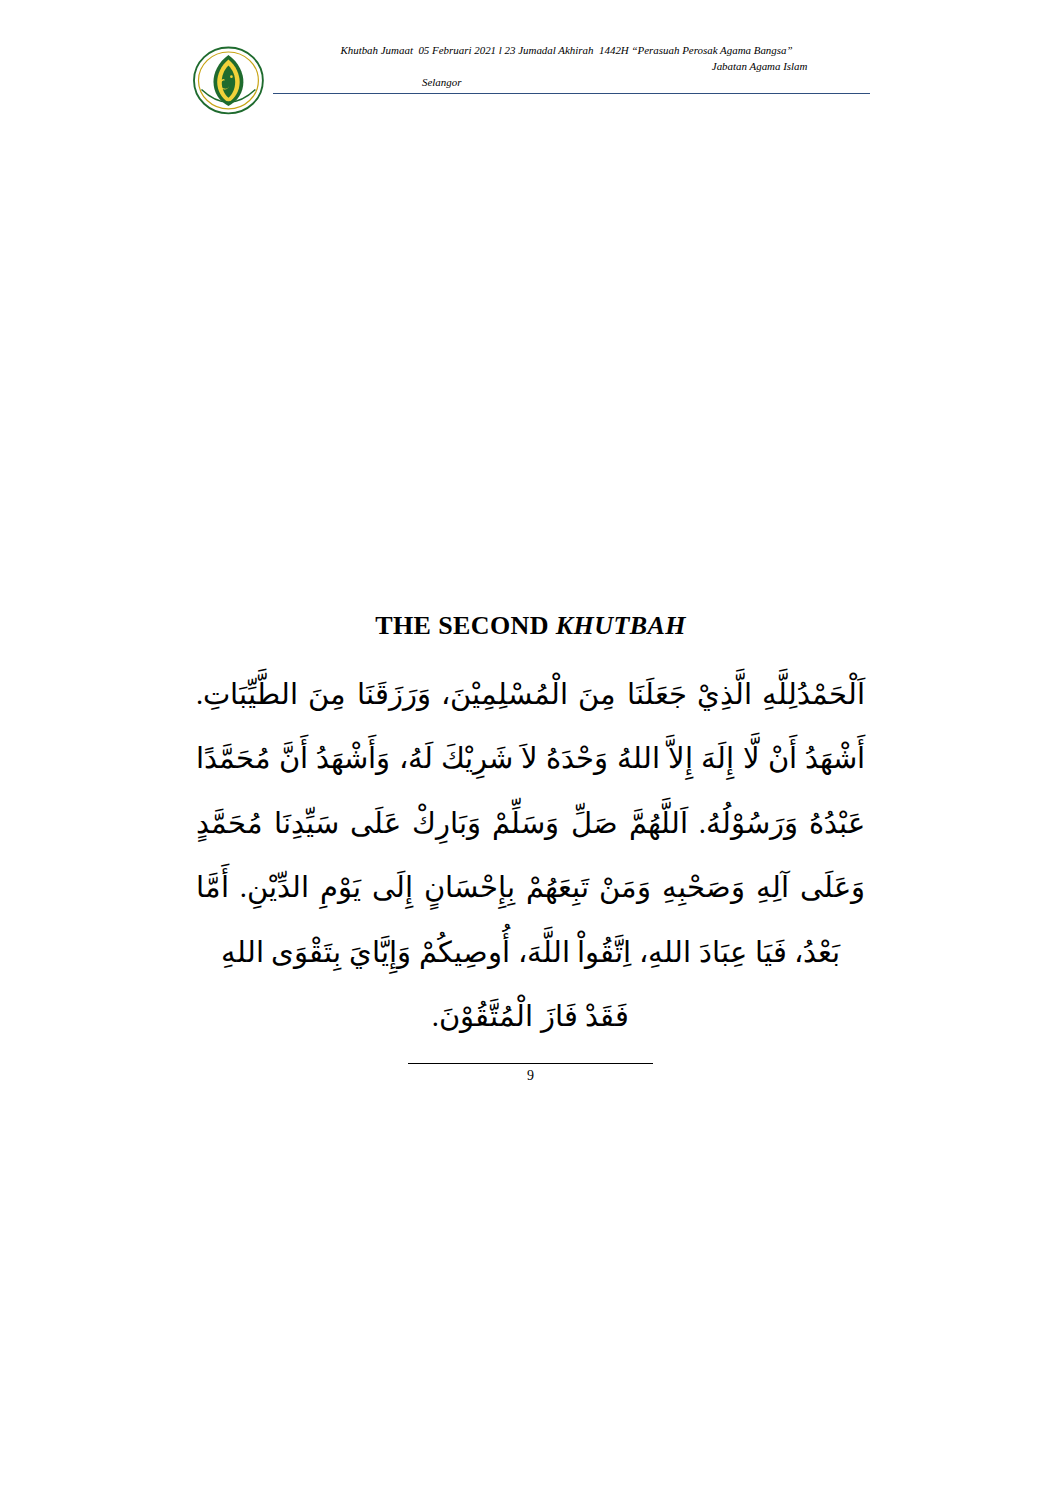Emblem
Khutbah Jumaat 05 Februari 2021 l 23 Jumadal Akhirah 1442H “Perasuah Perosak Agama Bangsa”
Jabatan Agama Islam
Selangor
THE SECOND KHUTBAH
اَلْحَمْدُلِلَّهِ الَّذِيْ جَعَلَنَا مِنَ الْمُسْلِمِيْنَ، وَرَزَقَنَا مِنَ الطَّيِّبَاتِ. أَشْهَدُ أَنْ لَّا إِلَهَ إِلاَّ اللهُ وَحْدَهُ لاَ شَرِيْكَ لَهُ، وَأَشْهَدُ أَنَّ مُحَمَّدًا عَبْدُهُ وَرَسُوْلُهُ. اَللَّهُمَّ صَلِّ وَسَلِّمْ وَبَارِكْ عَلَى سَيِّدِنَا مُحَمَّدٍ وَعَلَى آلِهِ وَصَحْبِهِ وَمَنْ تَبِعَهُمْ بِإِحْسَانٍ إِلَى يَوْمِ الدِّيْنِ. أَمَّا بَعْدُ، فَيَا عِبَادَ اللهِ، اِتَّقُواْ اللَّهَ، أُوصِيكُمْ وَإِيَّايَ بِتَقْوَى اللهِ فَقَدْ فَازَ الْمُتَّقُوْنَ.
9